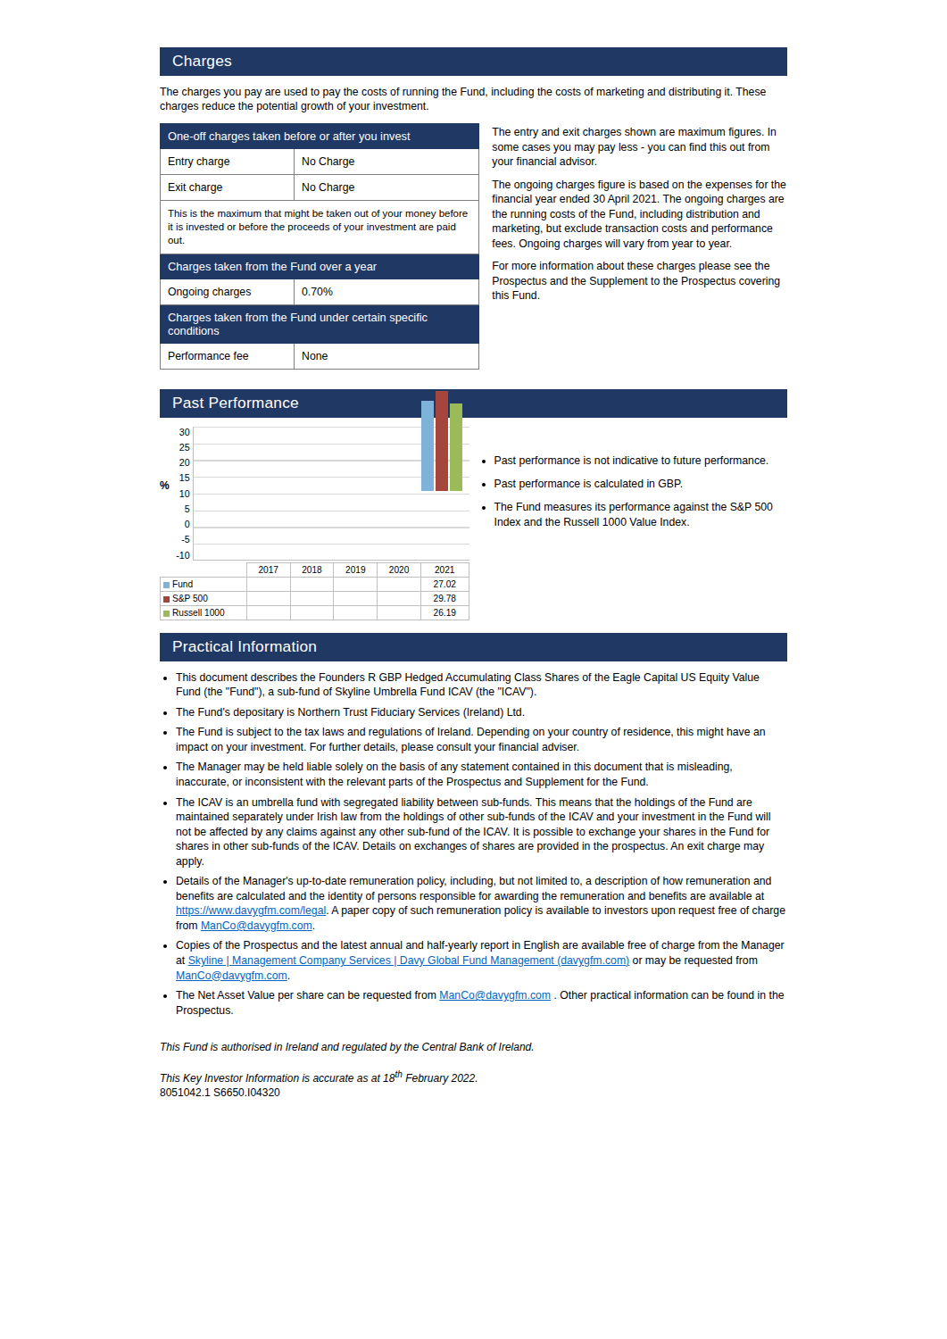Charges
The charges you pay are used to pay the costs of running the Fund, including the costs of marketing and distributing it. These charges reduce the potential growth of your investment.
| One-off charges taken before or after you invest |
| Entry charge | No Charge |
| Exit charge | No Charge |
| This is the maximum that might be taken out of your money before it is invested or before the proceeds of your investment are paid out. |
| Charges taken from the Fund over a year |
| Ongoing charges | 0.70% |
| Charges taken from the Fund under certain specific conditions |
| Performance fee | None |
The entry and exit charges shown are maximum figures. In some cases you may pay less - you can find this out from your financial advisor.
The ongoing charges figure is based on the expenses for the financial year ended 30 April 2021. The ongoing charges are the running costs of the Fund, including distribution and marketing, but exclude transaction costs and performance fees. Ongoing charges will vary from year to year.
For more information about these charges please see the Prospectus and the Supplement to the Prospectus covering this Fund.
Past Performance
%
30
25
20
15
10
5
0
-5
-10
| | 2017 | 2018 | 2019 | 2020 | 2021 |
| Fund | | | | | 27.02 |
| S&P 500 | | | | | 29.78 |
| Russell 1000 | | | | | 26.19 |
Past performance is not indicative to future performance.
Past performance is calculated in GBP.
The Fund measures its performance against the S&P 500 Index and the Russell 1000 Value Index.
Practical Information
This document describes the Founders R GBP Hedged Accumulating Class Shares of the Eagle Capital US Equity Value Fund (the "Fund"), a sub-fund of Skyline Umbrella Fund ICAV (the "ICAV").
The Fund's depositary is Northern Trust Fiduciary Services (Ireland) Ltd.
The Fund is subject to the tax laws and regulations of Ireland. Depending on your country of residence, this might have an impact on your investment. For further details, please consult your financial adviser.
The Manager may be held liable solely on the basis of any statement contained in this document that is misleading, inaccurate, or inconsistent with the relevant parts of the Prospectus and Supplement for the Fund.
The ICAV is an umbrella fund with segregated liability between sub-funds. This means that the holdings of the Fund are maintained separately under Irish law from the holdings of other sub-funds of the ICAV and your investment in the Fund will not be affected by any claims against any other sub-fund of the ICAV. It is possible to exchange your shares in the Fund for shares in other sub-funds of the ICAV. Details on exchanges of shares are provided in the prospectus. An exit charge may apply.
Details of the Manager's up-to-date remuneration policy, including, but not limited to, a description of how remuneration and benefits are calculated and the identity of persons responsible for awarding the remuneration and benefits are available at https://www.davygfm.com/legal. A paper copy of such remuneration policy is available to investors upon request free of charge from ManCo@davygfm.com.
Copies of the Prospectus and the latest annual and half-yearly report in English are available free of charge from the Manager at Skyline | Management Company Services | Davy Global Fund Management (davygfm.com) or may be requested from ManCo@davygfm.com.
The Net Asset Value per share can be requested from ManCo@davygfm.com . Other practical information can be found in the Prospectus.
This Fund is authorised in Ireland and regulated by the Central Bank of Ireland.
This Key Investor Information is accurate as at 18th February 2022.
8051042.1 S6650.I04320